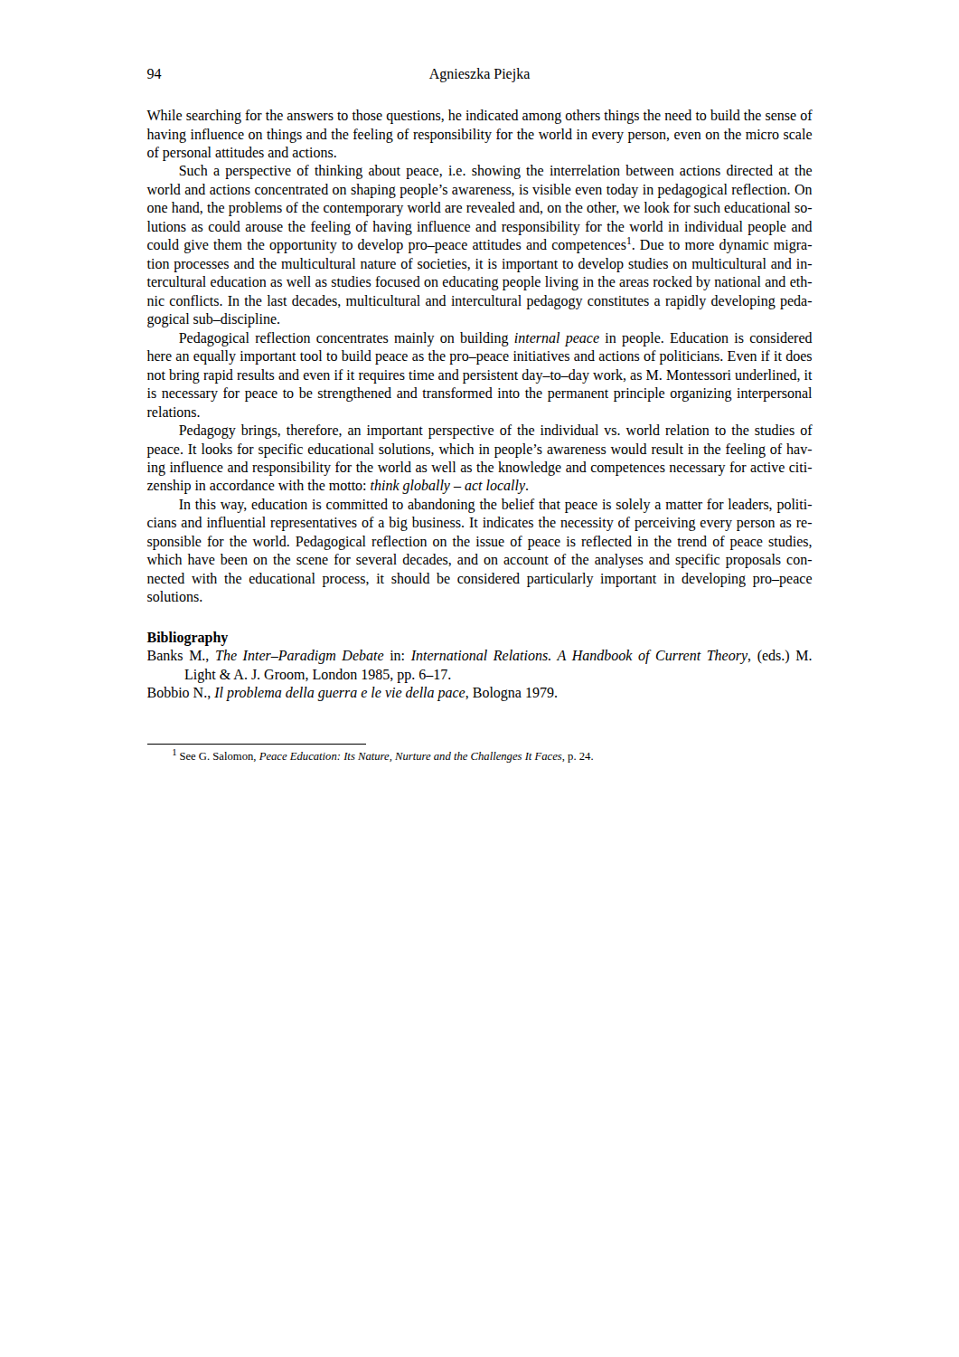94 Agnieszka Piejka
While searching for the answers to those questions, he indicated among others things the need to build the sense of having influence on things and the feeling of responsibility for the world in every person, even on the micro scale of personal attitudes and actions.
Such a perspective of thinking about peace, i.e. showing the interrelation between actions directed at the world and actions concentrated on shaping people’s awareness, is visible even today in pedagogical reflection. On one hand, the problems of the contemporary world are revealed and, on the other, we look for such educational solutions as could arouse the feeling of having influence and responsibility for the world in individual people and could give them the opportunity to develop pro–peace attitudes and competences1. Due to more dynamic migration processes and the multicultural nature of societies, it is important to develop studies on multicultural and intercultural education as well as studies focused on educating people living in the areas rocked by national and ethnic conflicts. In the last decades, multicultural and inter­cultural pedagogy constitutes a rapidly developing pedagogical sub–discipline.
Pedagogical reflection concentrates mainly on building internal peace in people. Education is considered here an equally important tool to build peace as the pro–peace initiatives and actions of politicians. Even if it does not bring rapid results and even if it requires time and persistent day–to–day work, as M. Montessori underlined, it is necessary for peace to be strengthened and transformed into the permanent principle organizing interpersonal relations.
Pedagogy brings, therefore, an important perspective of the individual vs. world relation to the studies of peace. It looks for specific educational solutions, which in people’s awareness would result in the feeling of having influence and responsibility for the world as well as the knowledge and competences necessary for active citizenship in accordance with the motto: think globally – act locally.
In this way, education is committed to abandoning the belief that peace is solely a matter for leaders, politicians and influential representatives of a big business. It indicates the necessity of perceiving every person as responsible for the world. Pedagogical reflection on the issue of peace is reflected in the trend of peace studies, which have been on the scene for several decades, and on account of the analyses and specific proposals connected with the educational process, it should be considered particularly important in developing pro–peace solutions.
Bibliography
Banks M., The Inter–Paradigm Debate in: International Relations. A Handbook of Current Theory, (eds.) M. Light & A. J. Groom, London 1985, pp. 6–17.
Bobbio N., Il problema della guerra e le vie della pace, Bologna 1979.
1 See G. Salomon, Peace Education: Its Nature, Nurture and the Challenges It Faces, p. 24.